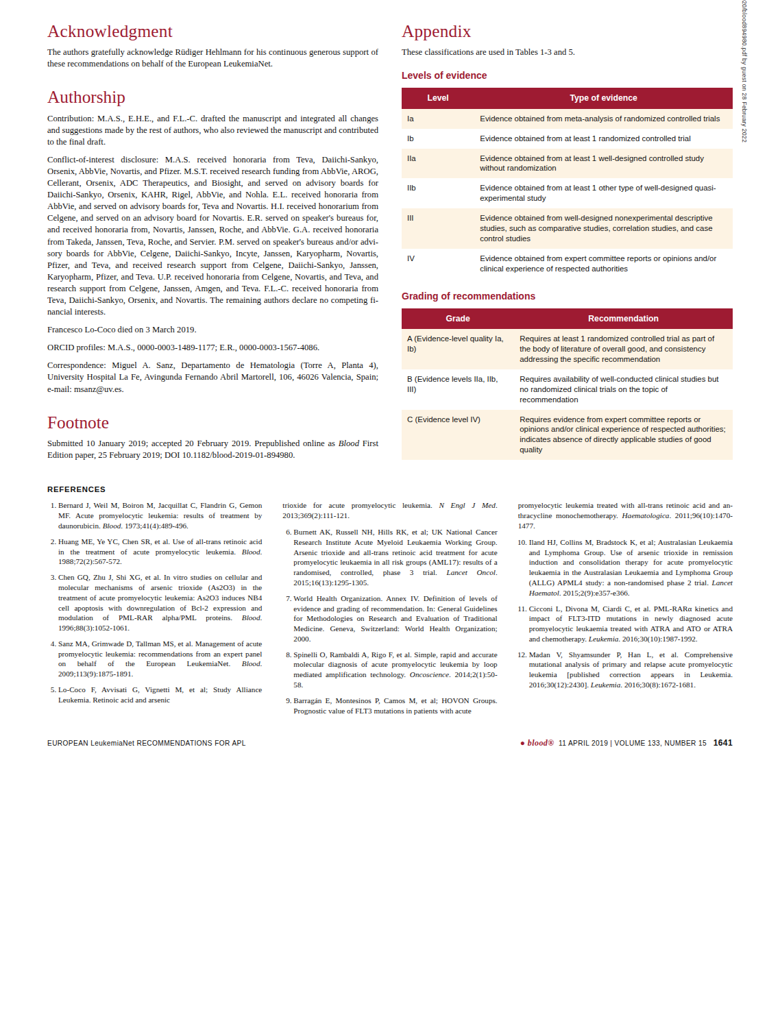Downloaded from http://ashpublications.org/blood/article-pdf/133/15/1630/1553020/blood894980.pdf by guest on 28 February 2022
Acknowledgment
The authors gratefully acknowledge Rüdiger Hehlmann for his continuous generous support of these recommendations on behalf of the European LeukemiaNet.
Authorship
Contribution: M.A.S., E.H.E., and F.L.-C. drafted the manuscript and integrated all changes and suggestions made by the rest of authors, who also reviewed the manuscript and contributed to the final draft.
Conflict-of-interest disclosure: M.A.S. received honoraria from Teva, Daiichi-Sankyo, Orsenix, AbbVie, Novartis, and Pfizer. M.S.T. received research funding from AbbVie, AROG, Cellerant, Orsenix, ADC Therapeutics, and Biosight, and served on advisory boards for Daiichi-Sankyo, Orsenix, KAHR, Rigel, AbbVie, and Nohla. E.L. received honoraria from AbbVie, and served on advisory boards for, Teva and Novartis. H.I. received honorarium from Celgene, and served on an advisory board for Novartis. E.R. served on speaker's bureaus for, and received honoraria from, Novartis, Janssen, Roche, and AbbVie. G.A. received honoraria from Takeda, Janssen, Teva, Roche, and Servier. P.M. served on speaker's bureaus and/or advisory boards for AbbVie, Celgene, Daiichi-Sankyo, Incyte, Janssen, Karyopharm, Novartis, Pfizer, and Teva, and received research support from Celgene, Daiichi-Sankyo, Janssen, Karyopharm, Pfizer, and Teva. U.P. received honoraria from Celgene, Novartis, and Teva, and research support from Celgene, Janssen, Amgen, and Teva. F.L.-C. received honoraria from Teva, Daiichi-Sankyo, Orsenix, and Novartis. The remaining authors declare no competing financial interests.
Francesco Lo-Coco died on 3 March 2019.
ORCID profiles: M.A.S., 0000-0003-1489-1177; E.R., 0000-0003-1567-4086.
Correspondence: Miguel A. Sanz, Departamento de Hematologia (Torre A, Planta 4), University Hospital La Fe, Avingunda Fernando Abril Martorell, 106, 46026 Valencia, Spain; e-mail: msanz@uv.es.
Footnote
Submitted 10 January 2019; accepted 20 February 2019. Prepublished online as Blood First Edition paper, 25 February 2019; DOI 10.1182/blood-2019-01-894980.
Appendix
These classifications are used in Tables 1-3 and 5.
Levels of evidence
| Level | Type of evidence |
| --- | --- |
| Ia | Evidence obtained from meta-analysis of randomized controlled trials |
| Ib | Evidence obtained from at least 1 randomized controlled trial |
| IIa | Evidence obtained from at least 1 well-designed controlled study without randomization |
| IIb | Evidence obtained from at least 1 other type of well-designed quasi-experimental study |
| III | Evidence obtained from well-designed nonexperimental descriptive studies, such as comparative studies, correlation studies, and case control studies |
| IV | Evidence obtained from expert committee reports or opinions and/or clinical experience of respected authorities |
Grading of recommendations
| Grade | Recommendation |
| --- | --- |
| A (Evidence-level quality Ia, Ib) | Requires at least 1 randomized controlled trial as part of the body of literature of overall good, and consistency addressing the specific recommendation |
| B (Evidence levels IIa, IIb, III) | Requires availability of well-conducted clinical studies but no randomized clinical trials on the topic of recommendation |
| C (Evidence level IV) | Requires evidence from expert committee reports or opinions and/or clinical experience of respected authorities; indicates absence of directly applicable studies of good quality |
REFERENCES
Bernard J, Weil M, Boiron M, Jacquillat C, Flandrin G, Gemon MF. Acute promyelocytic leukemia: results of treatment by daunorubicin. Blood. 1973;41(4):489-496.
Huang ME, Ye YC, Chen SR, et al. Use of all-trans retinoic acid in the treatment of acute promyelocytic leukemia. Blood. 1988;72(2):567-572.
Chen GQ, Zhu J, Shi XG, et al. In vitro studies on cellular and molecular mechanisms of arsenic trioxide (As2O3) in the treatment of acute promyelocytic leukemia: As2O3 induces NB4 cell apoptosis with downregulation of Bcl-2 expression and modulation of PML-RAR alpha/PML proteins. Blood. 1996;88(3):1052-1061.
Sanz MA, Grimwade D, Tallman MS, et al. Management of acute promyelocytic leukemia: recommendations from an expert panel on behalf of the European LeukemiaNet. Blood. 2009;113(9):1875-1891.
Lo-Coco F, Avvisati G, Vignetti M, et al; Study Alliance Leukemia. Retinoic acid and arsenic
trioxide for acute promyelocytic leukemia. N Engl J Med. 2013;369(2):111-121.
Burnett AK, Russell NH, Hills RK, et al; UK National Cancer Research Institute Acute Myeloid Leukaemia Working Group. Arsenic trioxide and all-trans retinoic acid treatment for acute promyelocytic leukaemia in all risk groups (AML17): results of a randomised, controlled, phase 3 trial. Lancet Oncol. 2015;16(13):1295-1305.
World Health Organization. Annex IV. Definition of levels of evidence and grading of recommendation. In: General Guidelines for Methodologies on Research and Evaluation of Traditional Medicine. Geneva, Switzerland: World Health Organization; 2000.
Spinelli O, Rambaldi A, Rigo F, et al. Simple, rapid and accurate molecular diagnosis of acute promyelocytic leukemia by loop mediated amplification technology. Oncoscience. 2014;2(1):50-58.
Barragán E, Montesinos P, Camos M, et al; HOVON Groups. Prognostic value of FLT3 mutations in patients with acute
promyelocytic leukemia treated with all-trans retinoic acid and anthracycline monochemotherapy. Haematologica. 2011;96(10):1470-1477.
Iland HJ, Collins M, Bradstock K, et al; Australasian Leukaemia and Lymphoma Group. Use of arsenic trioxide in remission induction and consolidation therapy for acute promyelocytic leukaemia in the Australasian Leukaemia and Lymphoma Group (ALLG) APML4 study: a non-randomised phase 2 trial. Lancet Haematol. 2015;2(9):e357-e366.
Cicconi L, Divona M, Ciardi C, et al. PML-RARα kinetics and impact of FLT3-ITD mutations in newly diagnosed acute promyelocytic leukaemia treated with ATRA and ATO or ATRA and chemotherapy. Leukemia. 2016;30(10):1987-1992.
Madan V, Shyamsunder P, Han L, et al. Comprehensive mutational analysis of primary and relapse acute promyelocytic leukemia [published correction appears in Leukemia. 2016;30(12):2430]. Leukemia. 2016;30(8):1672-1681.
EUROPEAN LeukemiaNet RECOMMENDATIONS FOR APL
● blood® 11 APRIL 2019 | VOLUME 133, NUMBER 15 1641